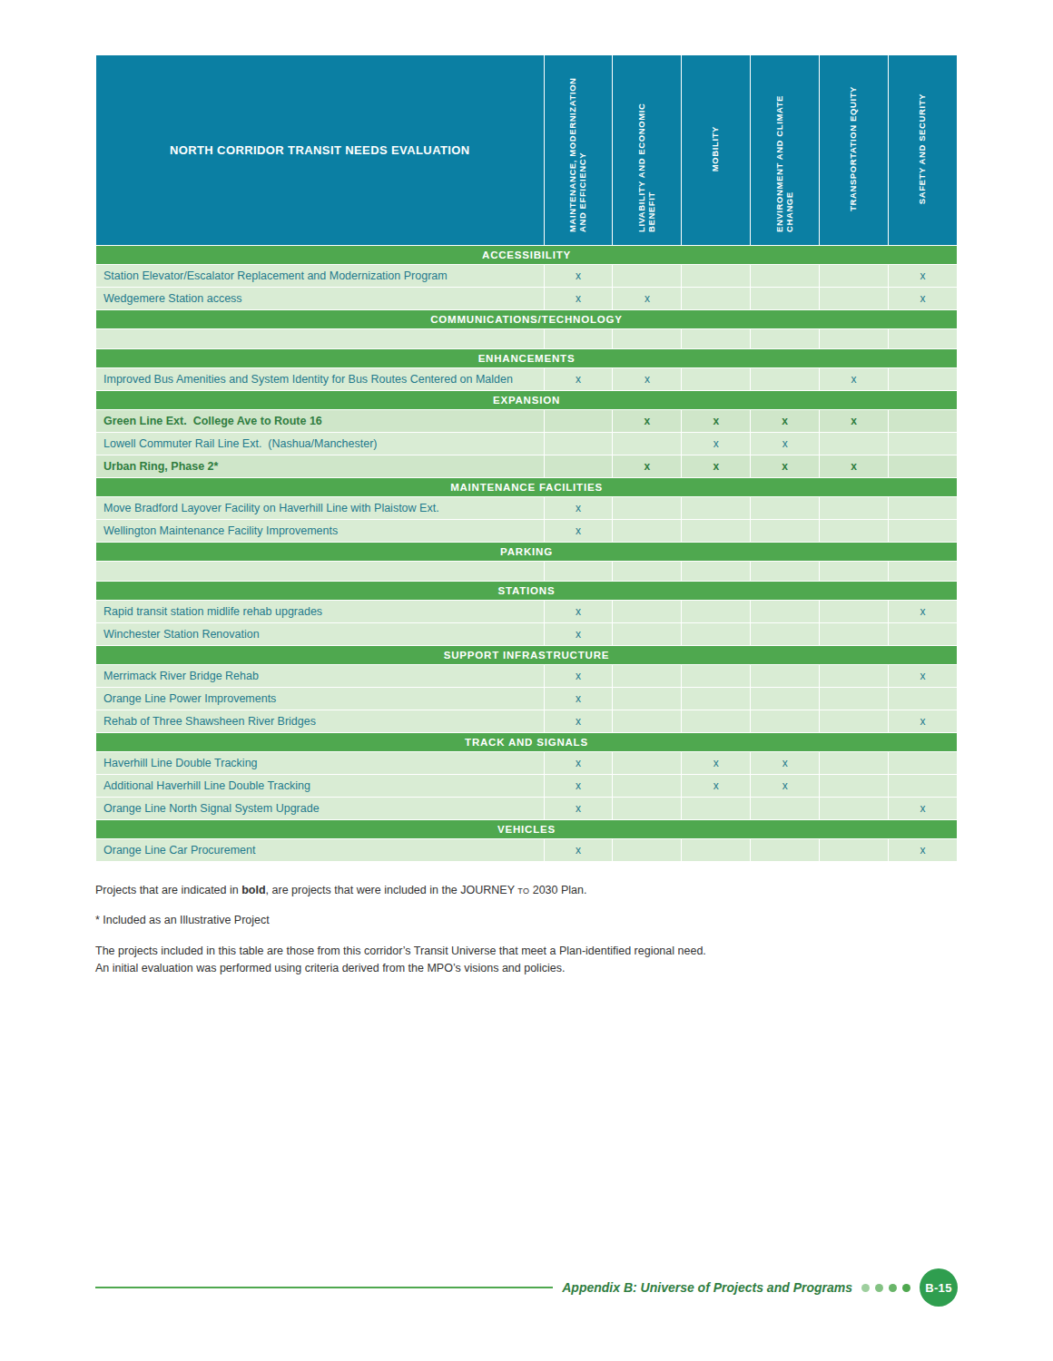| NORTH CORRIDOR TRANSIT NEEDS EVALUATION | MAINTENANCE, MODERNIZATION AND EFFICIENCY | LIVABILITY AND ECONOMIC BENEFIT | MOBILITY | ENVIRONMENT AND CLIMATE CHANGE | TRANSPORTATION EQUITY | SAFETY AND SECURITY |
| --- | --- | --- | --- | --- | --- | --- |
| ACCESSIBILITY |
| Station Elevator/Escalator Replacement and Modernization Program | x | | | | | x |
| Wedgemere Station access | x | x | | | | x |
| COMMUNICATIONS/TECHNOLOGY |
| ENHANCEMENTS |
| Improved Bus Amenities and System Identity for Bus Routes Centered on Malden | x | x | | | x | |
| EXPANSION |
| Green Line Ext. College Ave to Route 16 | | x | x | x | x | |
| Lowell Commuter Rail Line Ext. (Nashua/Manchester) | | | x | x | | |
| Urban Ring, Phase 2* | | x | x | x | x | |
| MAINTENANCE FACILITIES |
| Move Bradford Layover Facility on Haverhill Line with Plaistow Ext. | x | | | | | |
| Wellington Maintenance Facility Improvements | x | | | | | |
| PARKING |
| STATIONS |
| Rapid transit station midlife rehab upgrades | x | | | | | x |
| Winchester Station Renovation | x | | | | | |
| SUPPORT INFRASTRUCTURE |
| Merrimack River Bridge Rehab | x | | | | | x |
| Orange Line Power Improvements | x | | | | | |
| Rehab of Three Shawsheen River Bridges | x | | | | | x |
| TRACK AND SIGNALS |
| Haverhill Line Double Tracking | x | | x | x | | |
| Additional Haverhill Line Double Tracking | x | | x | x | | |
| Orange Line North Signal System Upgrade | x | | | | | x |
| VEHICLES |
| Orange Line Car Procurement | x | | | | | x |
Projects that are indicated in bold, are projects that were included in the JOURNEY to 2030 Plan.
* Included as an Illustrative Project
The projects included in this table are those from this corridor’s Transit Universe that meet a Plan-identified regional need.
An initial evaluation was performed using criteria derived from the MPO’s visions and policies.
Appendix B: Universe of Projects and Programs
B-15